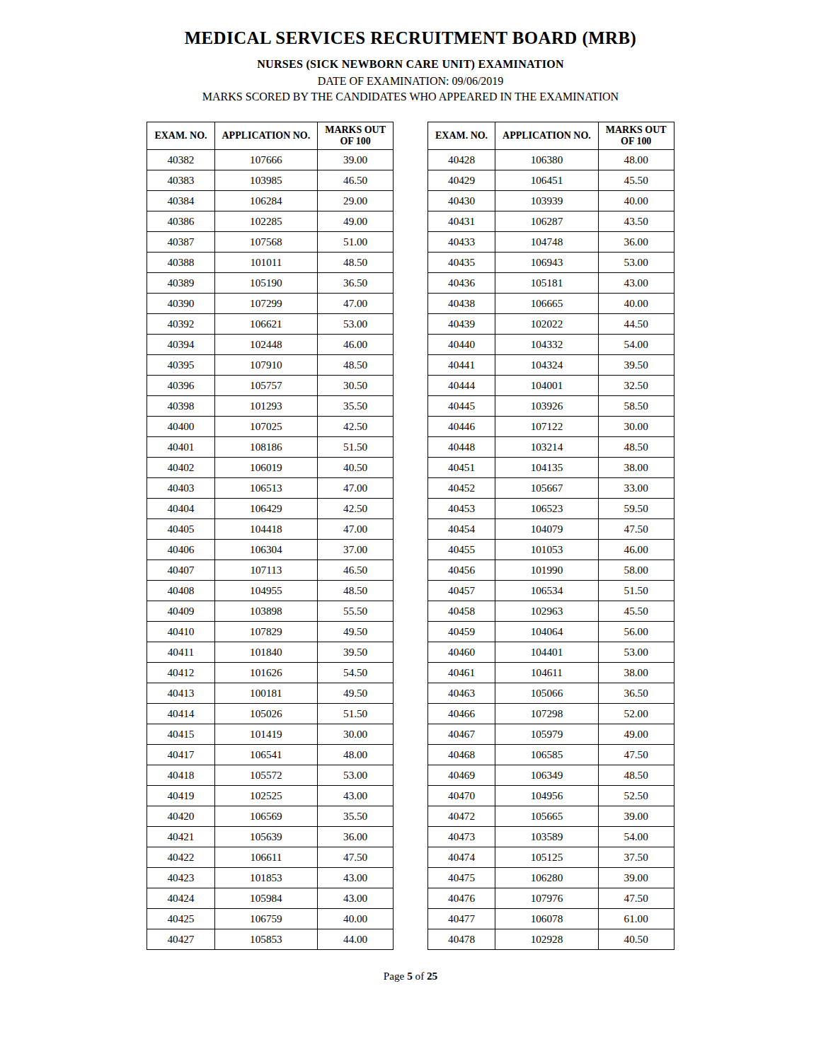MEDICAL SERVICES RECRUITMENT BOARD (MRB)
NURSES (SICK NEWBORN CARE UNIT) EXAMINATION
DATE OF EXAMINATION: 09/06/2019
MARKS SCORED BY THE CANDIDATES WHO APPEARED IN THE EXAMINATION
| EXAM. NO. | APPLICATION NO. | MARKS OUT OF 100 |
| --- | --- | --- |
| 40382 | 107666 | 39.00 |
| 40383 | 103985 | 46.50 |
| 40384 | 106284 | 29.00 |
| 40386 | 102285 | 49.00 |
| 40387 | 107568 | 51.00 |
| 40388 | 101011 | 48.50 |
| 40389 | 105190 | 36.50 |
| 40390 | 107299 | 47.00 |
| 40392 | 106621 | 53.00 |
| 40394 | 102448 | 46.00 |
| 40395 | 107910 | 48.50 |
| 40396 | 105757 | 30.50 |
| 40398 | 101293 | 35.50 |
| 40400 | 107025 | 42.50 |
| 40401 | 108186 | 51.50 |
| 40402 | 106019 | 40.50 |
| 40403 | 106513 | 47.00 |
| 40404 | 106429 | 42.50 |
| 40405 | 104418 | 47.00 |
| 40406 | 106304 | 37.00 |
| 40407 | 107113 | 46.50 |
| 40408 | 104955 | 48.50 |
| 40409 | 103898 | 55.50 |
| 40410 | 107829 | 49.50 |
| 40411 | 101840 | 39.50 |
| 40412 | 101626 | 54.50 |
| 40413 | 100181 | 49.50 |
| 40414 | 105026 | 51.50 |
| 40415 | 101419 | 30.00 |
| 40417 | 106541 | 48.00 |
| 40418 | 105572 | 53.00 |
| 40419 | 102525 | 43.00 |
| 40420 | 106569 | 35.50 |
| 40421 | 105639 | 36.00 |
| 40422 | 106611 | 47.50 |
| 40423 | 101853 | 43.00 |
| 40424 | 105984 | 43.00 |
| 40425 | 106759 | 40.00 |
| 40427 | 105853 | 44.00 |
| EXAM. NO. | APPLICATION NO. | MARKS OUT OF 100 |
| --- | --- | --- |
| 40428 | 106380 | 48.00 |
| 40429 | 106451 | 45.50 |
| 40430 | 103939 | 40.00 |
| 40431 | 106287 | 43.50 |
| 40433 | 104748 | 36.00 |
| 40435 | 106943 | 53.00 |
| 40436 | 105181 | 43.00 |
| 40438 | 106665 | 40.00 |
| 40439 | 102022 | 44.50 |
| 40440 | 104332 | 54.00 |
| 40441 | 104324 | 39.50 |
| 40444 | 104001 | 32.50 |
| 40445 | 103926 | 58.50 |
| 40446 | 107122 | 30.00 |
| 40448 | 103214 | 48.50 |
| 40451 | 104135 | 38.00 |
| 40452 | 105667 | 33.00 |
| 40453 | 106523 | 59.50 |
| 40454 | 104079 | 47.50 |
| 40455 | 101053 | 46.00 |
| 40456 | 101990 | 58.00 |
| 40457 | 106534 | 51.50 |
| 40458 | 102963 | 45.50 |
| 40459 | 104064 | 56.00 |
| 40460 | 104401 | 53.00 |
| 40461 | 104611 | 38.00 |
| 40463 | 105066 | 36.50 |
| 40466 | 107298 | 52.00 |
| 40467 | 105979 | 49.00 |
| 40468 | 106585 | 47.50 |
| 40469 | 106349 | 48.50 |
| 40470 | 104956 | 52.50 |
| 40472 | 105665 | 39.00 |
| 40473 | 103589 | 54.00 |
| 40474 | 105125 | 37.50 |
| 40475 | 106280 | 39.00 |
| 40476 | 107976 | 47.50 |
| 40477 | 106078 | 61.00 |
| 40478 | 102928 | 40.50 |
Page 5 of 25